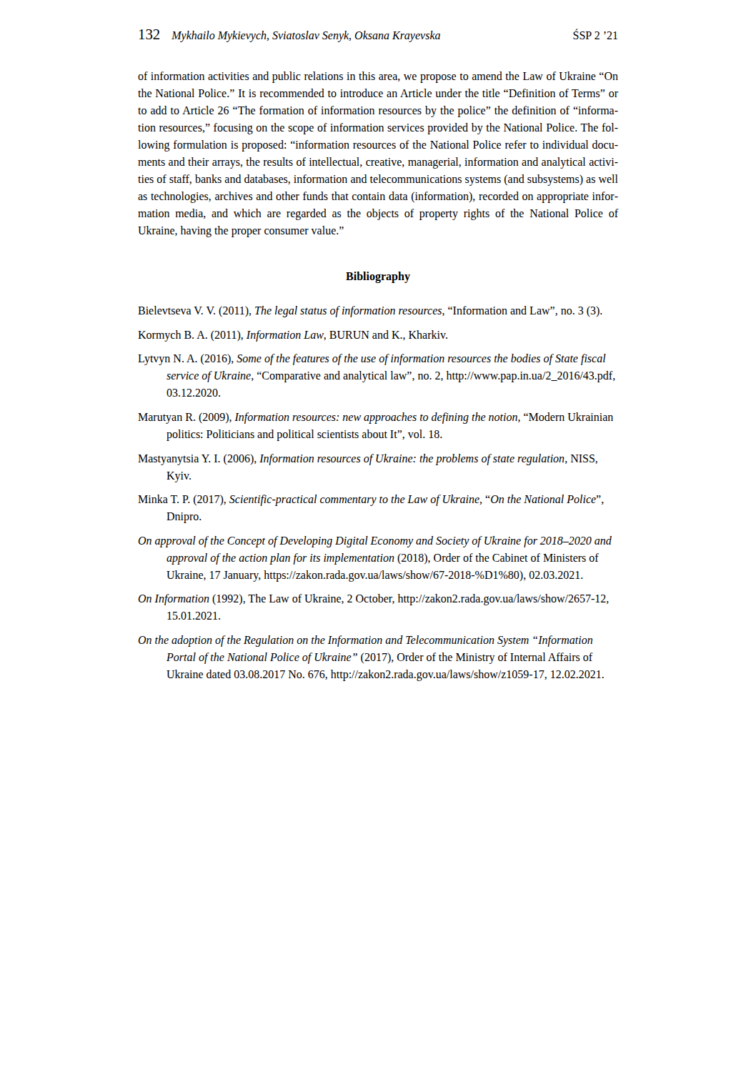132 Mykhailo Mykievych, Sviatoslav Senyk, Oksana Krayevska ŚSP 2 ’21
of information activities and public relations in this area, we propose to amend the Law of Ukraine On the National Police. It is recommended to introduce an Article under the title Definition of Terms or to add to Article 26 The formation of information resources by the police the definition of information resources, focusing on the scope of information services provided by the National Police. The following formulation is proposed: information resources of the National Police refer to individual documents and their arrays, the results of intellectual, creative, managerial, information and analytical activities of staff, banks and databases, information and telecommunications systems (and subsystems) as well as technologies, archives and other funds that contain data (information), recorded on appropriate information media, and which are regarded as the objects of property rights of the National Police of Ukraine, having the proper consumer value.
Bibliography
Bielevtseva V. V. (2011), The legal status of information resources, Information and Law, no. 3 (3).
Kormych B. A. (2011), Information Law, BURUN and K., Kharkiv.
Lytvyn N. A. (2016), Some of the features of the use of information resources the bodies of State fiscal service of Ukraine, Comparative and analytical law, no. 2, http://www.pap.in.ua/2_2016/43.pdf, 03.12.2020.
Marutyan R. (2009), Information resources: new approaches to defining the notion, Modern Ukrainian politics: Politicians and political scientists about It, vol. 18.
Mastyanytsia Y. I. (2006), Information resources of Ukraine: the problems of state regulation, NISS, Kyiv.
Minka T. P. (2017), Scientific-practical commentary to the Law of Ukraine, On the National Police, Dnipro.
On approval of the Concept of Developing Digital Economy and Society of Ukraine for 2018–2020 and approval of the action plan for its implementation (2018), Order of the Cabinet of Ministers of Ukraine, 17 January, https://zakon.rada.gov.ua/laws/show/67-2018-%D1%80), 02.03.2021.
On Information (1992), The Law of Ukraine, 2 October, http://zakon2.rada.gov.ua/laws/show/2657-12, 15.01.2021.
On the adoption of the Regulation on the Information and Telecommunication System Information Portal of the National Police of Ukraine (2017), Order of the Ministry of Internal Affairs of Ukraine dated 03.08.2017 No. 676, http://zakon2.rada.gov.ua/laws/show/z1059-17, 12.02.2021.